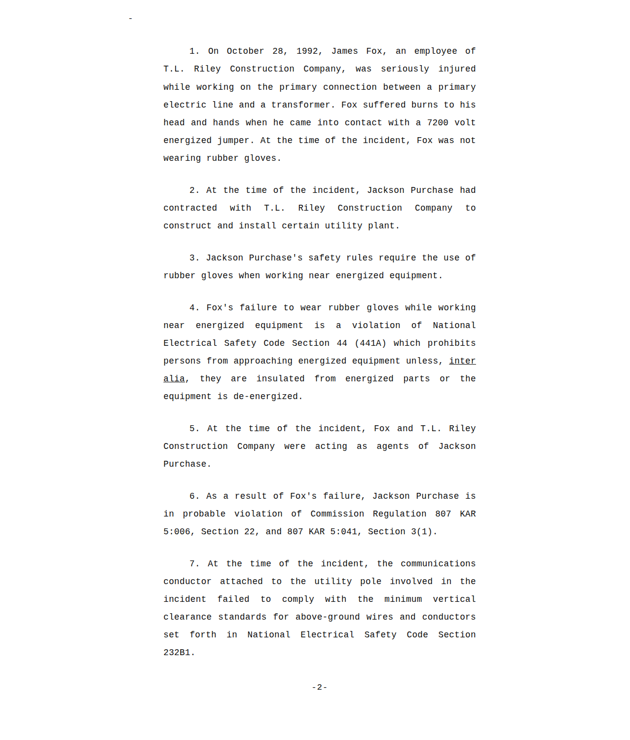-
1. On October 28, 1992, James Fox, an employee of T.L. Riley Construction Company, was seriously injured while working on the primary connection between a primary electric line and a transformer. Fox suffered burns to his head and hands when he came into contact with a 7200 volt energized jumper. At the time of the incident, Fox was not wearing rubber gloves.
2. At the time of the incident, Jackson Purchase had contracted with T.L. Riley Construction Company to construct and install certain utility plant.
3. Jackson Purchase's safety rules require the use of rubber gloves when working near energized equipment.
4. Fox's failure to wear rubber gloves while working near energized equipment is a violation of National Electrical Safety Code Section 44 (441A) which prohibits persons from approaching energized equipment unless, inter alia, they are insulated from energized parts or the equipment is de-energized.
5. At the time of the incident, Fox and T.L. Riley Construction Company were acting as agents of Jackson Purchase.
6. As a result of Fox's failure, Jackson Purchase is in probable violation of Commission Regulation 807 KAR 5:006, Section 22, and 807 KAR 5:041, Section 3(1).
7. At the time of the incident, the communications conductor attached to the utility pole involved in the incident failed to comply with the minimum vertical clearance standards for above-ground wires and conductors set forth in National Electrical Safety Code Section 232B1.
-2-